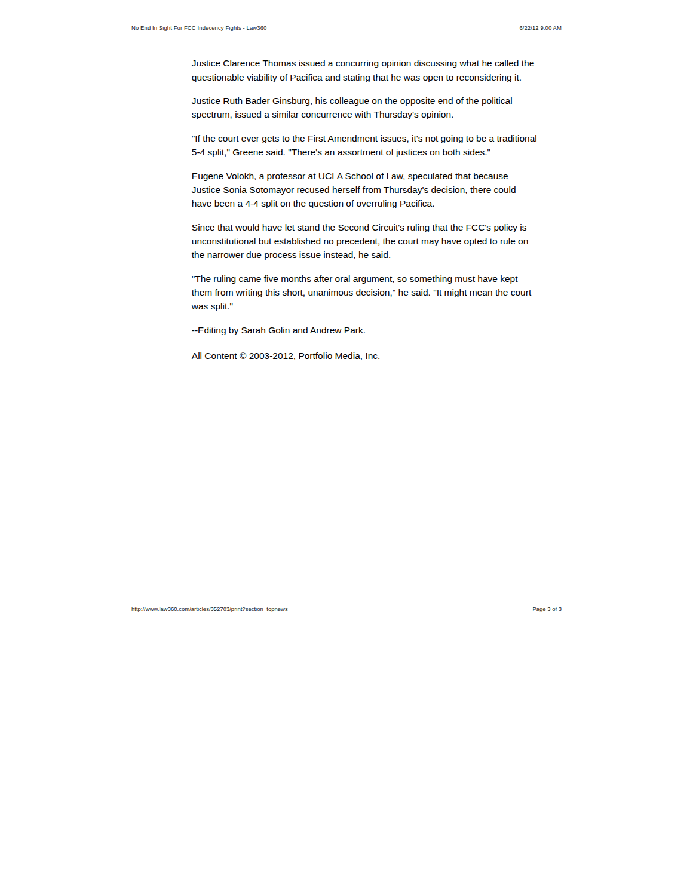No End In Sight For FCC Indecency Fights - Law360 6/22/12 9:00 AM
Justice Clarence Thomas issued a concurring opinion discussing what he called the questionable viability of Pacifica and stating that he was open to reconsidering it.
Justice Ruth Bader Ginsburg, his colleague on the opposite end of the political spectrum, issued a similar concurrence with Thursday's opinion.
"If the court ever gets to the First Amendment issues, it's not going to be a traditional 5-4 split," Greene said. "There's an assortment of justices on both sides."
Eugene Volokh, a professor at UCLA School of Law, speculated that because Justice Sonia Sotomayor recused herself from Thursday's decision, there could have been a 4-4 split on the question of overruling Pacifica.
Since that would have let stand the Second Circuit's ruling that the FCC's policy is unconstitutional but established no precedent, the court may have opted to rule on the narrower due process issue instead, he said.
"The ruling came five months after oral argument, so something must have kept them from writing this short, unanimous decision," he said. "It might mean the court was split."
--Editing by Sarah Golin and Andrew Park.
All Content © 2003-2012, Portfolio Media, Inc.
http://www.law360.com/articles/352703/print?section=topnews Page 3 of 3